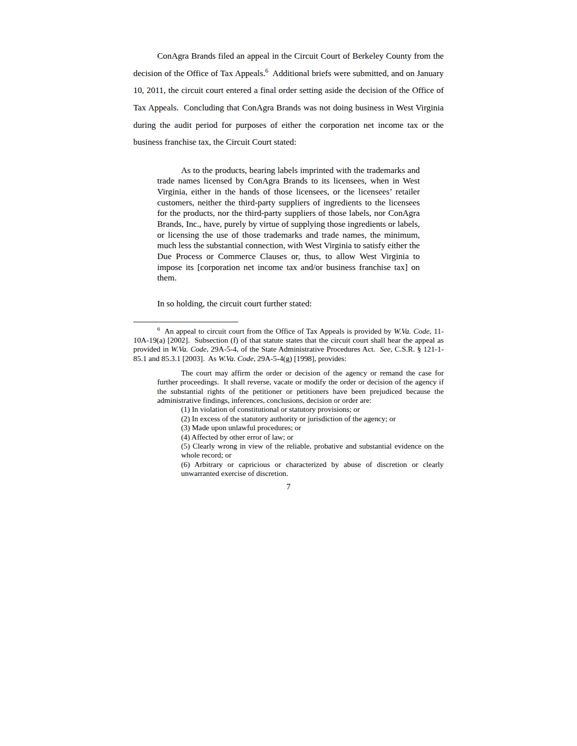ConAgra Brands filed an appeal in the Circuit Court of Berkeley County from the decision of the Office of Tax Appeals.6 Additional briefs were submitted, and on January 10, 2011, the circuit court entered a final order setting aside the decision of the Office of Tax Appeals. Concluding that ConAgra Brands was not doing business in West Virginia during the audit period for purposes of either the corporation net income tax or the business franchise tax, the Circuit Court stated:
As to the products, bearing labels imprinted with the trademarks and trade names licensed by ConAgra Brands to its licensees, when in West Virginia, either in the hands of those licensees, or the licensees’ retailer customers, neither the third-party suppliers of ingredients to the licensees for the products, nor the third-party suppliers of those labels, nor ConAgra Brands, Inc., have, purely by virtue of supplying those ingredients or labels, or licensing the use of those trademarks and trade names, the minimum, much less the substantial connection, with West Virginia to satisfy either the Due Process or Commerce Clauses or, thus, to allow West Virginia to impose its [corporation net income tax and/or business franchise tax] on them.
In so holding, the circuit court further stated:
6 An appeal to circuit court from the Office of Tax Appeals is provided by W.Va. Code, 11-10A-19(a) [2002]. Subsection (f) of that statute states that the circuit court shall hear the appeal as provided in W.Va. Code, 29A-5-4, of the State Administrative Procedures Act. See, C.S.R. § 121-1-85.1 and 85.3.1 [2003]. As W.Va. Code, 29A-5-4(g) [1998], provides:
The court may affirm the order or decision of the agency or remand the case for further proceedings. It shall reverse, vacate or modify the order or decision of the agency if the substantial rights of the petitioner or petitioners have been prejudiced because the administrative findings, inferences, conclusions, decision or order are:
(1) In violation of constitutional or statutory provisions; or
(2) In excess of the statutory authority or jurisdiction of the agency; or
(3) Made upon unlawful procedures; or
(4) Affected by other error of law; or
(5) Clearly wrong in view of the reliable, probative and substantial evidence on the whole record; or
(6) Arbitrary or capricious or characterized by abuse of discretion or clearly unwarranted exercise of discretion.
7